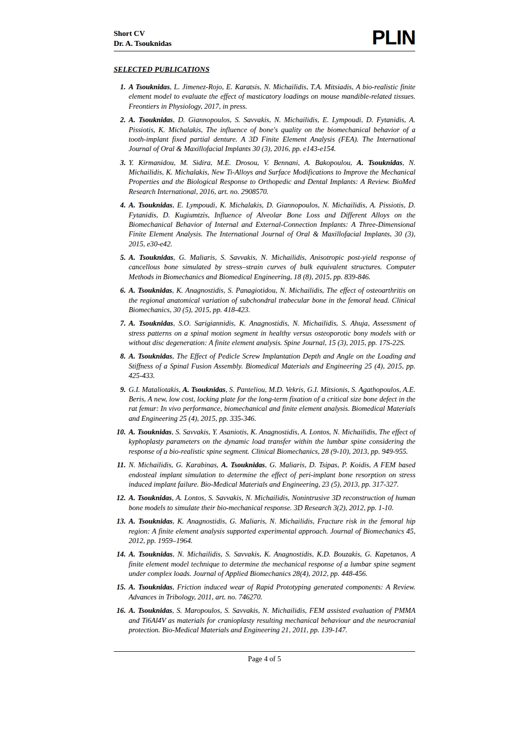Short CV
Dr. A. Tsouknidas
PLIN
SELECTED PUBLICATIONS
A Tsouknidas, L. Jimenez-Rojo, E. Karatsis, N. Michailidis, T.A. Mitsiadis, A bio-realistic finite element model to evaluate the effect of masticatory loadings on mouse mandible-related tissues. Freontiers in Physiology, 2017, in press.
A. Tsouknidas, D. Giannopoulos, S. Savvakis, N. Michailidis, E. Lympoudi, D. Fytanidis, A. Pissiotis, K. Michalakis, The influence of bone's quality on the biomechanical behavior of a tooth-implant fixed partial denture. A 3D Finite Element Analysis (FEA). The International Journal of Oral & Maxillofacial Implants 30 (3), 2016, pp. e143-e154.
Y. Kirmanidou, M. Sidira, M.E. Drosou, V. Bennani, A. Bakopoulou, A. Tsouknidas, N. Michailidis, K. Michalakis, New Ti-Alloys and Surface Modifications to Improve the Mechanical Properties and the Biological Response to Orthopedic and Dental Implants: A Review. BioMed Research International, 2016, art. no. 2908570.
A. Tsouknidas, E. Lympoudi, K. Michalakis, D. Giannopoulos, N. Michailidis, A. Pissiotis, D. Fytanidis, D. Kugiumtzis, Influence of Alveolar Bone Loss and Different Alloys on the Biomechanical Behavior of Internal and External-Connection Implants: A Three-Dimensional Finite Element Analysis. The International Journal of Oral & Maxillofacial Implants, 30 (3), 2015, e30-e42.
A. Tsouknidas, G. Maliaris, S. Savvakis, N. Michailidis, Anisotropic post-yield response of cancellous bone simulated by stress–strain curves of bulk equivalent structures. Computer Methods in Biomechanics and Biomedical Engineering, 18 (8), 2015, pp. 839-846.
A. Tsouknidas, K. Anagnostidis, S. Panagiotidou, N. Michailidis, The effect of osteoarthritis on the regional anatomical variation of subchondral trabecular bone in the femoral head. Clinical Biomechanics, 30 (5), 2015, pp. 418-423.
A. Tsouknidas, S.O. Sarigiannidis, K. Anagnostidis, N. Michailidis, S. Ahuja, Assessment of stress patterns on a spinal motion segment in healthy versus osteoporotic bony models with or without disc degeneration: A finite element analysis. Spine Journal, 15 (3), 2015, pp. 17S-22S.
A. Tsouknidas, The Effect of Pedicle Screw Implantation Depth and Angle on the Loading and Stiffness of a Spinal Fusion Assembly. Biomedical Materials and Engineering 25 (4), 2015, pp. 425-433.
G.I. Mataliotakis, A. Tsouknidas, S. Panteliou, M.D. Vekris, G.I. Mitsionis, S. Agathopoulos, A.E. Beris, A new, low cost, locking plate for the long-term fixation of a critical size bone defect in the rat femur: In vivo performance, biomechanical and finite element analysis. Biomedical Materials and Engineering 25 (4), 2015, pp. 335-346.
A. Tsouknidas, S. Savvakis, Y. Asaniotis, K. Anagnostidis, A. Lontos, N. Michailidis, The effect of kyphoplasty parameters on the dynamic load transfer within the lumbar spine considering the response of a bio-realistic spine segment. Clinical Biomechanics, 28 (9-10), 2013, pp. 949-955.
N. Michailidis, G. Karabinas, A. Tsouknidas, G. Maliaris, D. Tsipas, P. Koidis, A FEM based endosteal implant simulation to determine the effect of peri-implant bone resorption on stress induced implant failure. Bio-Medical Materials and Engineering, 23 (5), 2013, pp. 317-327.
A. Tsouknidas, A. Lontos, S. Savvakis, N. Michailidis, Nonintrusive 3D reconstruction of human bone models to simulate their bio-mechanical response. 3D Research 3(2), 2012, pp. 1-10.
A. Tsouknidas, K. Anagnostidis, G. Maliaris, N. Michailidis, Fracture risk in the femoral hip region: A finite element analysis supported experimental approach. Journal of Biomechanics 45, 2012, pp. 1959–1964.
A. Tsouknidas, N. Michailidis, S. Savvakis, K. Anagnostidis, K.D. Bouzakis, G. Kapetanos, A finite element model technique to determine the mechanical response of a lumbar spine segment under complex loads. Journal of Applied Biomechanics 28(4), 2012, pp. 448-456.
A. Tsouknidas, Friction induced wear of Rapid Prototyping generated components: A Review. Advances in Tribology, 2011, art. no. 746270.
A. Tsouknidas, S. Maropoulos, S. Savvakis, N. Michailidis, FEM assisted evaluation of PMMA and Ti6Al4V as materials for cranioplasty resulting mechanical behaviour and the neurocranial protection. Bio-Medical Materials and Engineering 21, 2011, pp. 139-147.
Page 4 of 5